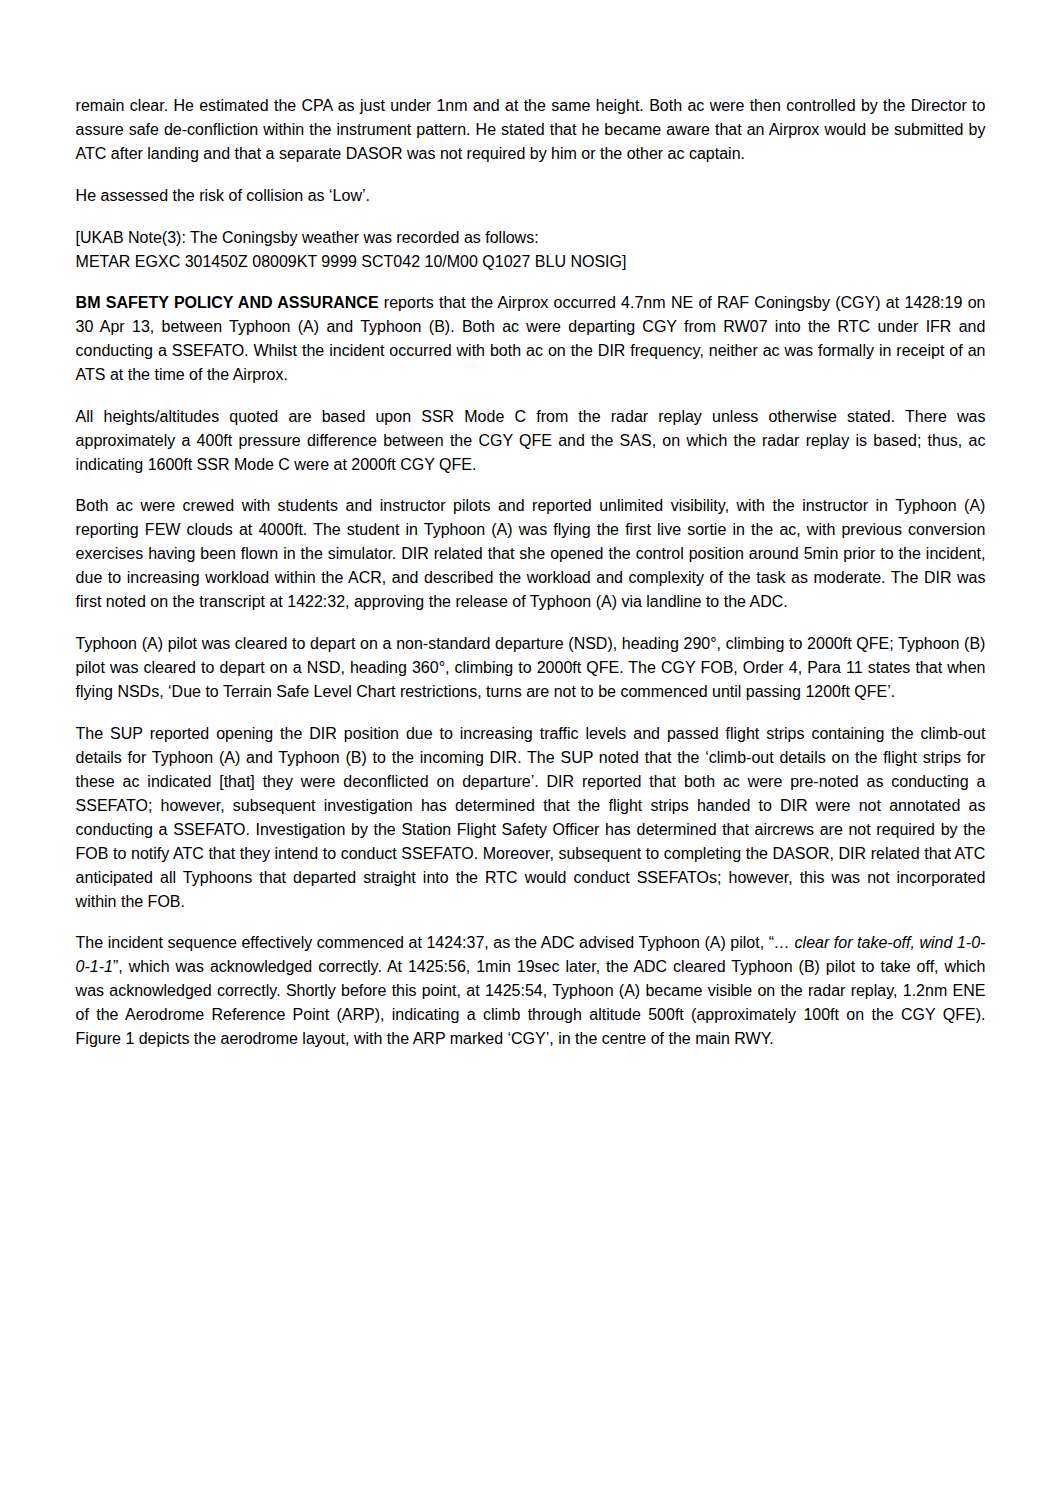remain clear. He estimated the CPA as just under 1nm and at the same height. Both ac were then controlled by the Director to assure safe de-confliction within the instrument pattern. He stated that he became aware that an Airprox would be submitted by ATC after landing and that a separate DASOR was not required by him or the other ac captain.
He assessed the risk of collision as ‘Low’.
[UKAB Note(3): The Coningsby weather was recorded as follows:
METAR EGXC 301450Z 08009KT 9999 SCT042 10/M00 Q1027 BLU NOSIG]
BM SAFETY POLICY AND ASSURANCE reports that the Airprox occurred 4.7nm NE of RAF Coningsby (CGY) at 1428:19 on 30 Apr 13, between Typhoon (A) and Typhoon (B). Both ac were departing CGY from RW07 into the RTC under IFR and conducting a SSEFATO. Whilst the incident occurred with both ac on the DIR frequency, neither ac was formally in receipt of an ATS at the time of the Airprox.
All heights/altitudes quoted are based upon SSR Mode C from the radar replay unless otherwise stated. There was approximately a 400ft pressure difference between the CGY QFE and the SAS, on which the radar replay is based; thus, ac indicating 1600ft SSR Mode C were at 2000ft CGY QFE.
Both ac were crewed with students and instructor pilots and reported unlimited visibility, with the instructor in Typhoon (A) reporting FEW clouds at 4000ft. The student in Typhoon (A) was flying the first live sortie in the ac, with previous conversion exercises having been flown in the simulator. DIR related that she opened the control position around 5min prior to the incident, due to increasing workload within the ACR, and described the workload and complexity of the task as moderate. The DIR was first noted on the transcript at 1422:32, approving the release of Typhoon (A) via landline to the ADC.
Typhoon (A) pilot was cleared to depart on a non-standard departure (NSD), heading 290°, climbing to 2000ft QFE; Typhoon (B) pilot was cleared to depart on a NSD, heading 360°, climbing to 2000ft QFE. The CGY FOB, Order 4, Para 11 states that when flying NSDs, ‘Due to Terrain Safe Level Chart restrictions, turns are not to be commenced until passing 1200ft QFE’.
The SUP reported opening the DIR position due to increasing traffic levels and passed flight strips containing the climb-out details for Typhoon (A) and Typhoon (B) to the incoming DIR. The SUP noted that the ‘climb-out details on the flight strips for these ac indicated [that] they were deconflicted on departure’. DIR reported that both ac were pre-noted as conducting a SSEFATO; however, subsequent investigation has determined that the flight strips handed to DIR were not annotated as conducting a SSEFATO. Investigation by the Station Flight Safety Officer has determined that aircrews are not required by the FOB to notify ATC that they intend to conduct SSEFATO. Moreover, subsequent to completing the DASOR, DIR related that ATC anticipated all Typhoons that departed straight into the RTC would conduct SSEFATOs; however, this was not incorporated within the FOB.
The incident sequence effectively commenced at 1424:37, as the ADC advised Typhoon (A) pilot, “… clear for take-off, wind 1-0-0-1-1”, which was acknowledged correctly. At 1425:56, 1min 19sec later, the ADC cleared Typhoon (B) pilot to take off, which was acknowledged correctly. Shortly before this point, at 1425:54, Typhoon (A) became visible on the radar replay, 1.2nm ENE of the Aerodrome Reference Point (ARP), indicating a climb through altitude 500ft (approximately 100ft on the CGY QFE). Figure 1 depicts the aerodrome layout, with the ARP marked ‘CGY’, in the centre of the main RWY.